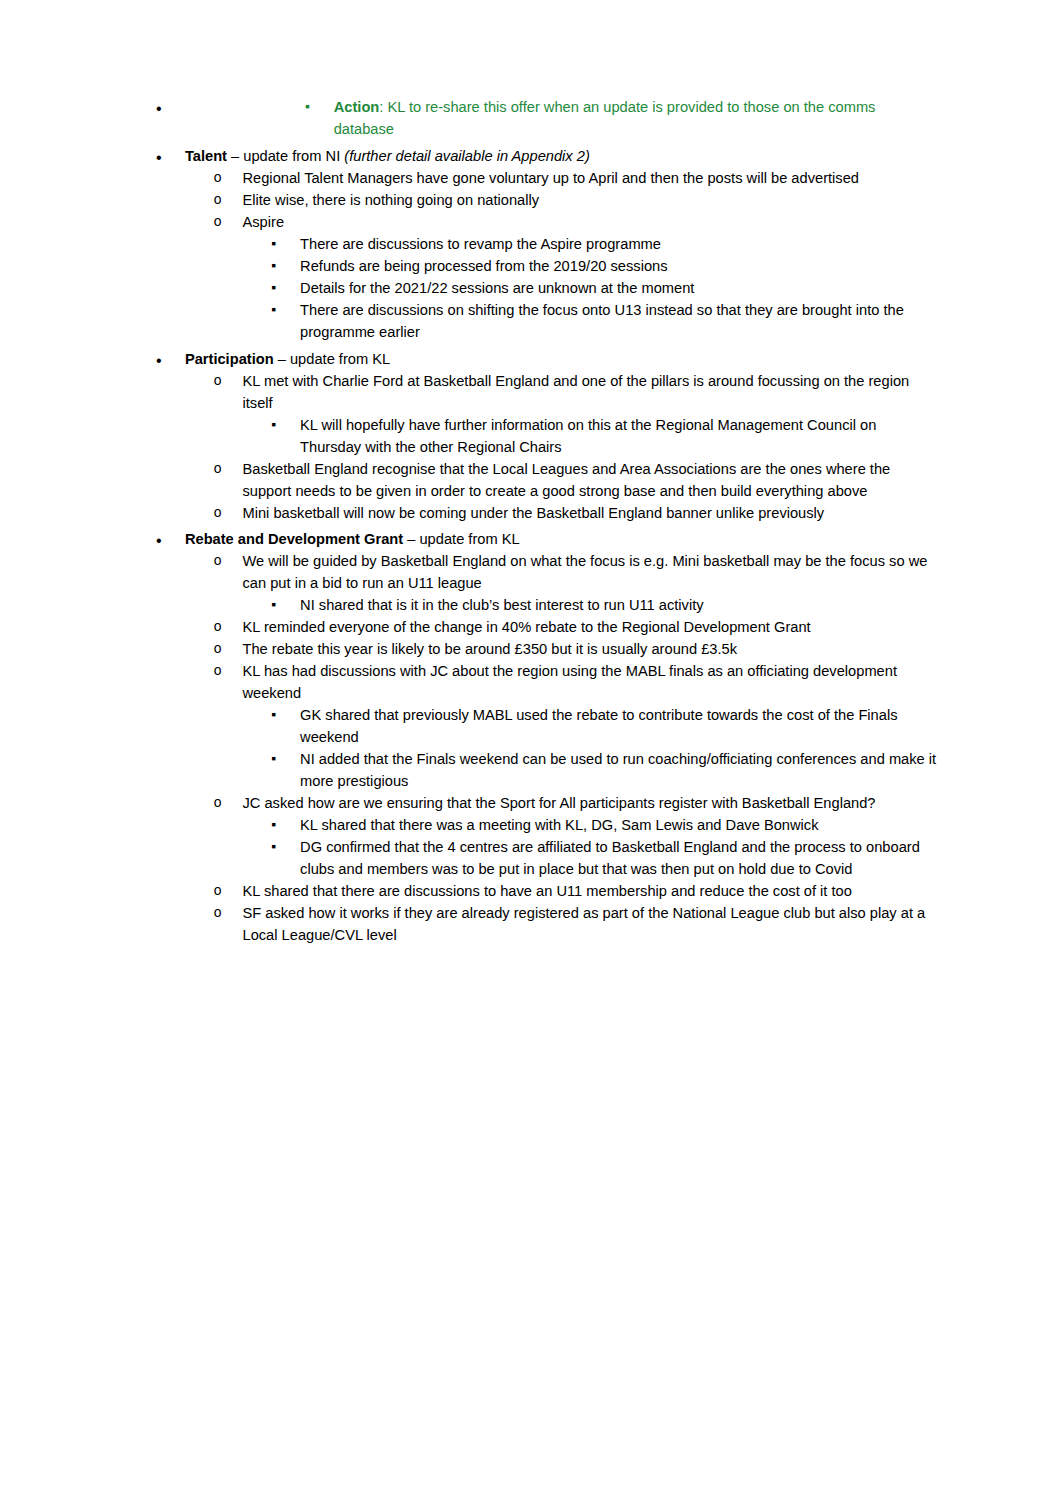Action: KL to re-share this offer when an update is provided to those on the comms database
Talent – update from NI (further detail available in Appendix 2)
Regional Talent Managers have gone voluntary up to April and then the posts will be advertised
Elite wise, there is nothing going on nationally
Aspire
There are discussions to revamp the Aspire programme
Refunds are being processed from the 2019/20 sessions
Details for the 2021/22 sessions are unknown at the moment
There are discussions on shifting the focus onto U13 instead so that they are brought into the programme earlier
Participation – update from KL
KL met with Charlie Ford at Basketball England and one of the pillars is around focussing on the region itself
KL will hopefully have further information on this at the Regional Management Council on Thursday with the other Regional Chairs
Basketball England recognise that the Local Leagues and Area Associations are the ones where the support needs to be given in order to create a good strong base and then build everything above
Mini basketball will now be coming under the Basketball England banner unlike previously
Rebate and Development Grant – update from KL
We will be guided by Basketball England on what the focus is e.g. Mini basketball may be the focus so we can put in a bid to run an U11 league
NI shared that is it in the club’s best interest to run U11 activity
KL reminded everyone of the change in 40% rebate to the Regional Development Grant
The rebate this year is likely to be around £350 but it is usually around £3.5k
KL has had discussions with JC about the region using the MABL finals as an officiating development weekend
GK shared that previously MABL used the rebate to contribute towards the cost of the Finals weekend
NI added that the Finals weekend can be used to run coaching/officiating conferences and make it more prestigious
JC asked how are we ensuring that the Sport for All participants register with Basketball England?
KL shared that there was a meeting with KL, DG, Sam Lewis and Dave Bonwick
DG confirmed that the 4 centres are affiliated to Basketball England and the process to onboard clubs and members was to be put in place but that was then put on hold due to Covid
KL shared that there are discussions to have an U11 membership and reduce the cost of it too
SF asked how it works if they are already registered as part of the National League club but also play at a Local League/CVL level